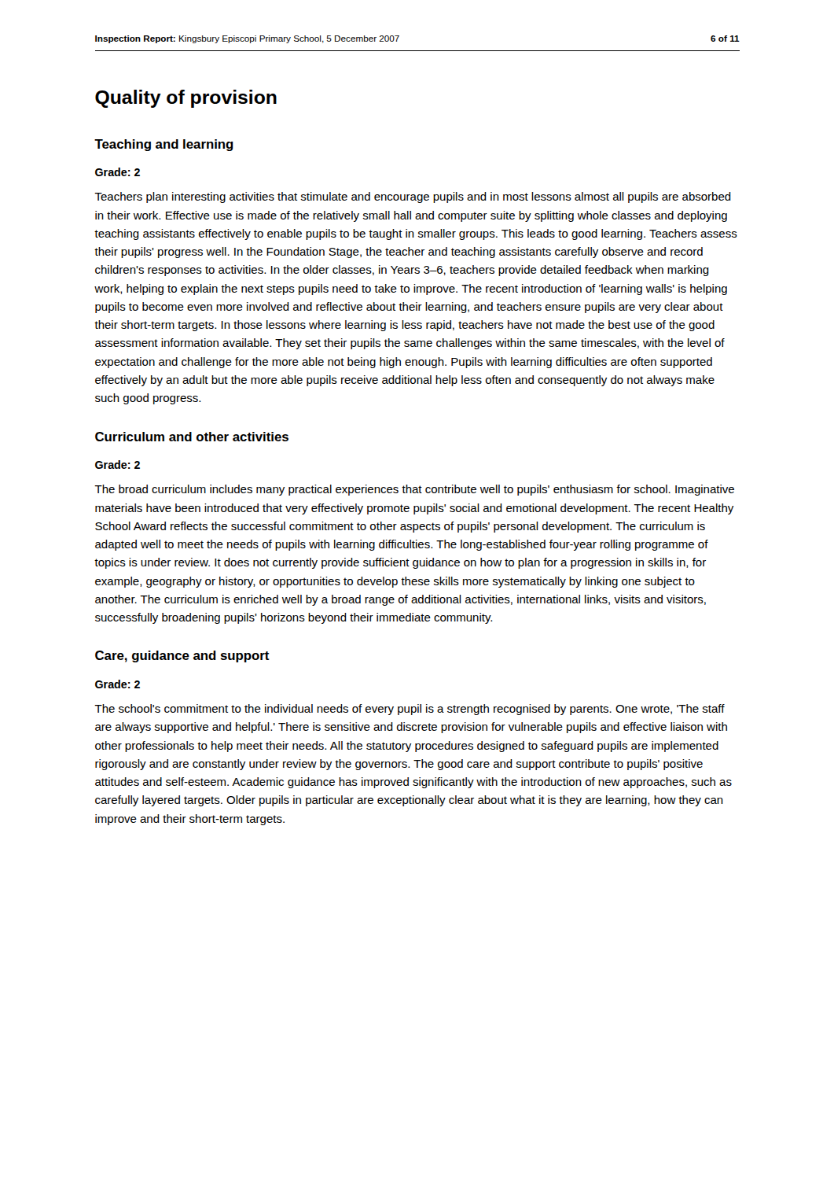Inspection Report: Kingsbury Episcopi Primary School, 5 December 2007
6 of 11
Quality of provision
Teaching and learning
Grade: 2
Teachers plan interesting activities that stimulate and encourage pupils and in most lessons almost all pupils are absorbed in their work. Effective use is made of the relatively small hall and computer suite by splitting whole classes and deploying teaching assistants effectively to enable pupils to be taught in smaller groups. This leads to good learning. Teachers assess their pupils' progress well. In the Foundation Stage, the teacher and teaching assistants carefully observe and record children's responses to activities. In the older classes, in Years 3–6, teachers provide detailed feedback when marking work, helping to explain the next steps pupils need to take to improve. The recent introduction of 'learning walls' is helping pupils to become even more involved and reflective about their learning, and teachers ensure pupils are very clear about their short-term targets. In those lessons where learning is less rapid, teachers have not made the best use of the good assessment information available. They set their pupils the same challenges within the same timescales, with the level of expectation and challenge for the more able not being high enough. Pupils with learning difficulties are often supported effectively by an adult but the more able pupils receive additional help less often and consequently do not always make such good progress.
Curriculum and other activities
Grade: 2
The broad curriculum includes many practical experiences that contribute well to pupils' enthusiasm for school. Imaginative materials have been introduced that very effectively promote pupils' social and emotional development. The recent Healthy School Award reflects the successful commitment to other aspects of pupils' personal development. The curriculum is adapted well to meet the needs of pupils with learning difficulties. The long-established four-year rolling programme of topics is under review. It does not currently provide sufficient guidance on how to plan for a progression in skills in, for example, geography or history, or opportunities to develop these skills more systematically by linking one subject to another. The curriculum is enriched well by a broad range of additional activities, international links, visits and visitors, successfully broadening pupils' horizons beyond their immediate community.
Care, guidance and support
Grade: 2
The school's commitment to the individual needs of every pupil is a strength recognised by parents. One wrote, 'The staff are always supportive and helpful.' There is sensitive and discrete provision for vulnerable pupils and effective liaison with other professionals to help meet their needs. All the statutory procedures designed to safeguard pupils are implemented rigorously and are constantly under review by the governors. The good care and support contribute to pupils' positive attitudes and self-esteem. Academic guidance has improved significantly with the introduction of new approaches, such as carefully layered targets. Older pupils in particular are exceptionally clear about what it is they are learning, how they can improve and their short-term targets.